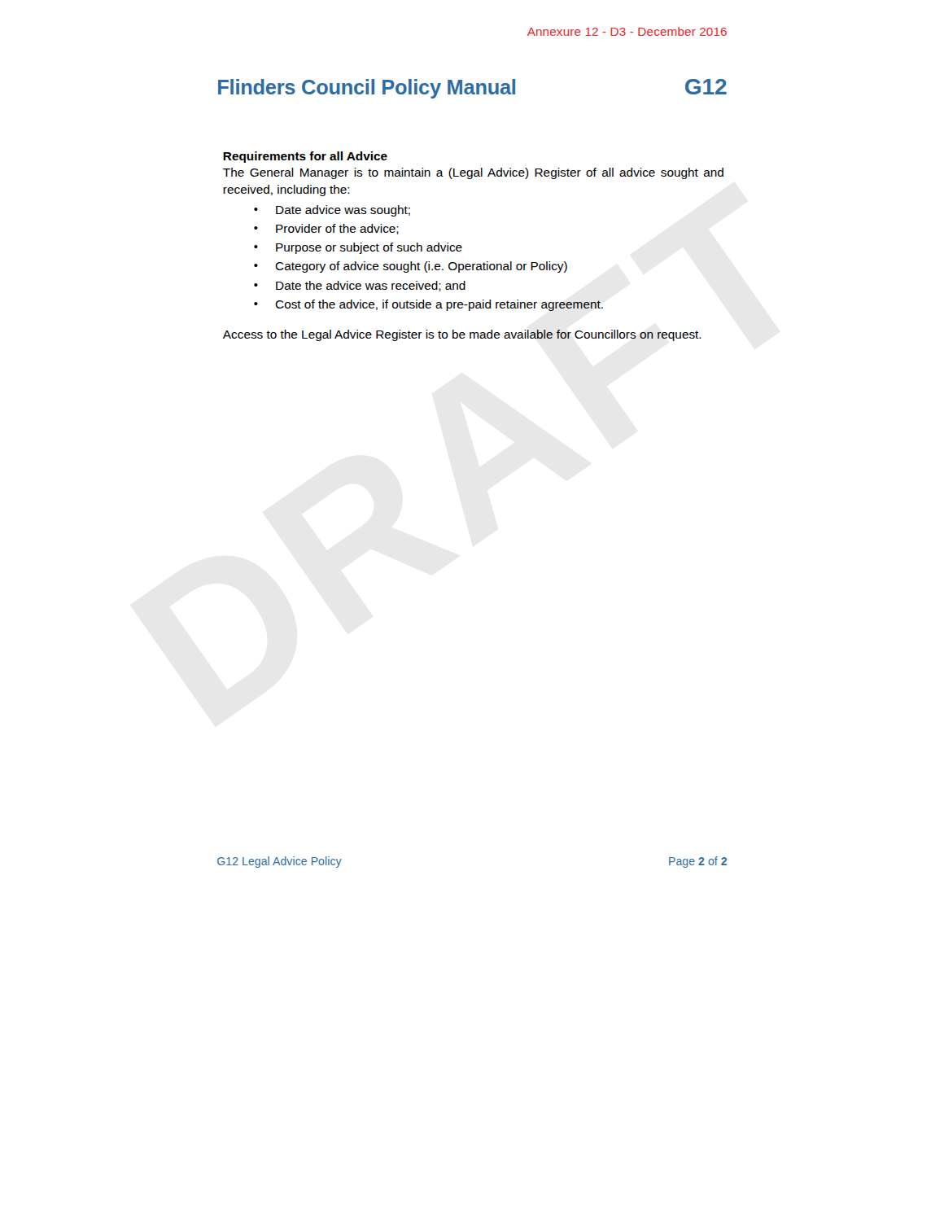Annexure 12 - D3 - December 2016
DRAFT
Flinders Council Policy Manual
G12
Requirements for all Advice
The General Manager is to maintain a (Legal Advice) Register of all advice sought and received, including the:
Date advice was sought;
Provider of the advice;
Purpose or subject of such advice
Category of advice sought (i.e. Operational or Policy)
Date the advice was received; and
Cost of the advice, if outside a pre-paid retainer agreement.
Access to the Legal Advice Register is to be made available for Councillors on request.
G12 Legal Advice Policy
Page 2 of 2